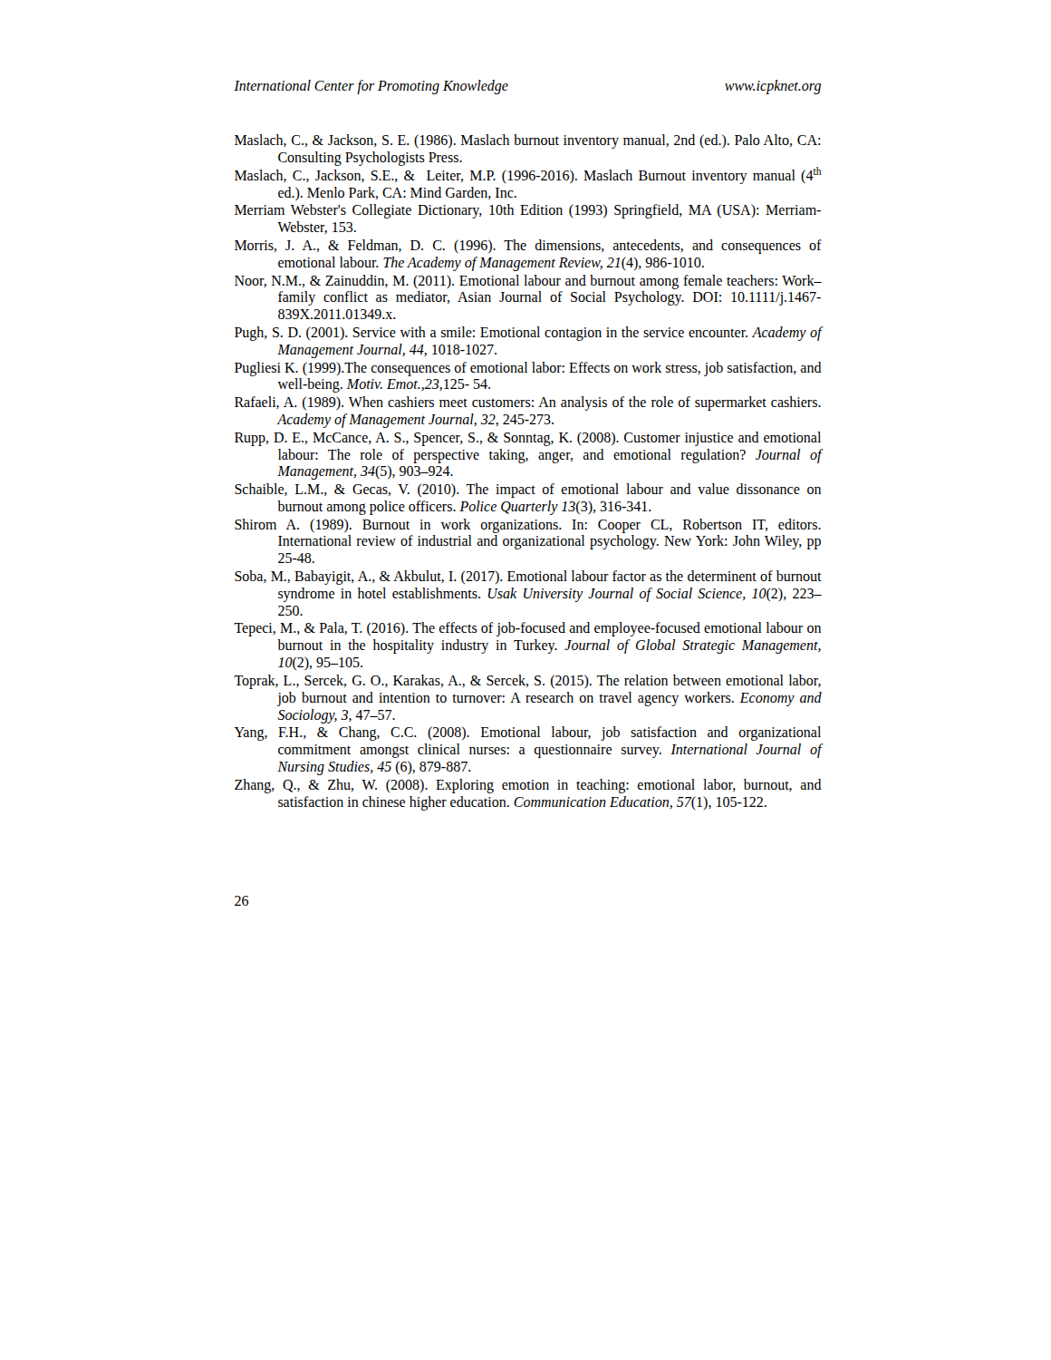International Center for Promoting Knowledge www.icpknet.org
Maslach, C., & Jackson, S. E. (1986). Maslach burnout inventory manual, 2nd (ed.). Palo Alto, CA: Consulting Psychologists Press.
Maslach, C., Jackson, S.E., & Leiter, M.P. (1996-2016). Maslach Burnout inventory manual (4th ed.). Menlo Park, CA: Mind Garden, Inc.
Merriam Webster's Collegiate Dictionary, 10th Edition (1993) Springfield, MA (USA): Merriam-Webster, 153.
Morris, J. A., & Feldman, D. C. (1996). The dimensions, antecedents, and consequences of emotional labour. The Academy of Management Review, 21(4), 986-1010.
Noor, N.M., & Zainuddin, M. (2011). Emotional labour and burnout among female teachers: Work–family conflict as mediator, Asian Journal of Social Psychology. DOI: 10.1111/j.1467-839X.2011.01349.x.
Pugh, S. D. (2001). Service with a smile: Emotional contagion in the service encounter. Academy of Management Journal, 44, 1018-1027.
Pugliesi K. (1999).The consequences of emotional labor: Effects on work stress, job satisfaction, and well-being. Motiv. Emot.,23,125- 54.
Rafaeli, A. (1989). When cashiers meet customers: An analysis of the role of supermarket cashiers. Academy of Management Journal, 32, 245-273.
Rupp, D. E., McCance, A. S., Spencer, S., & Sonntag, K. (2008). Customer injustice and emotional labour: The role of perspective taking, anger, and emotional regulation? Journal of Management, 34(5), 903–924.
Schaible, L.M., & Gecas, V. (2010). The impact of emotional labour and value dissonance on burnout among police officers. Police Quarterly 13(3), 316-341.
Shirom A. (1989). Burnout in work organizations. In: Cooper CL, Robertson IT, editors. International review of industrial and organizational psychology. New York: John Wiley, pp 25-48.
Soba, M., Babayigit, A., & Akbulut, I. (2017). Emotional labour factor as the determinent of burnout syndrome in hotel establishments. Usak University Journal of Social Science, 10(2), 223–250.
Tepeci, M., & Pala, T. (2016). The effects of job-focused and employee-focused emotional labour on burnout in the hospitality industry in Turkey. Journal of Global Strategic Management, 10(2), 95–105.
Toprak, L., Sercek, G. O., Karakas, A., & Sercek, S. (2015). The relation between emotional labor, job burnout and intention to turnover: A research on travel agency workers. Economy and Sociology, 3, 47–57.
Yang, F.H., & Chang, C.C. (2008). Emotional labour, job satisfaction and organizational commitment amongst clinical nurses: a questionnaire survey. International Journal of Nursing Studies, 45 (6), 879-887.
Zhang, Q., & Zhu, W. (2008). Exploring emotion in teaching: emotional labor, burnout, and satisfaction in chinese higher education. Communication Education, 57(1), 105-122.
26